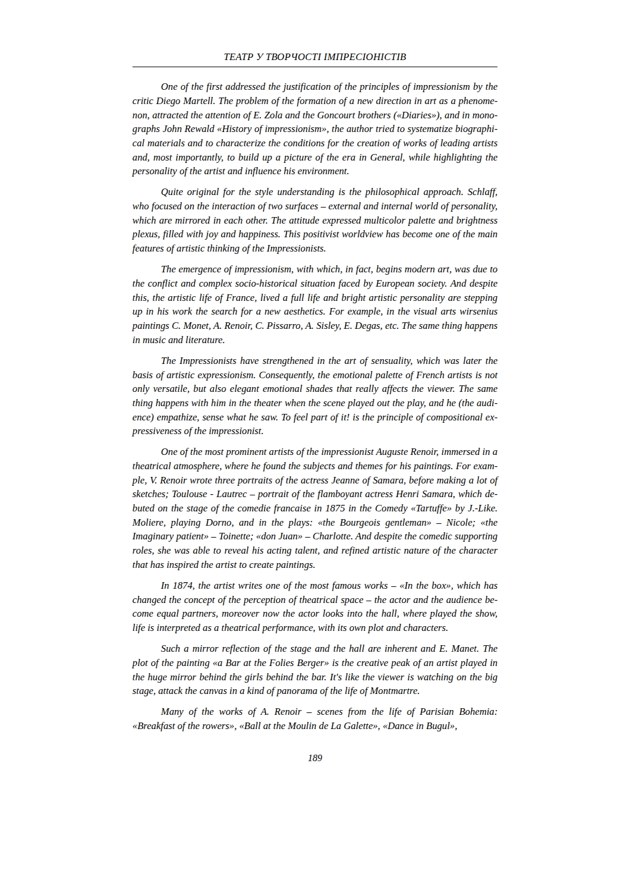ТЕАТР У ТВОРЧОСТІ ІМПРЕСІОНІСТІВ
One of the first addressed the justification of the principles of impressionism by the critic Diego Martell. The problem of the formation of a new direction in art as a phenomenon, attracted the attention of E. Zola and the Goncourt brothers («Diaries»), and in monographs John Rewald «History of impressionism», the author tried to systematize biographical materials and to characterize the conditions for the creation of works of leading artists and, most importantly, to build up a picture of the era in General, while highlighting the personality of the artist and influence his environment.
Quite original for the style understanding is the philosophical approach. Schlaff, who focused on the interaction of two surfaces – external and internal world of personality, which are mirrored in each other. The attitude expressed multicolor palette and brightness plexus, filled with joy and happiness. This positivist worldview has become one of the main features of artistic thinking of the Impressionists.
The emergence of impressionism, with which, in fact, begins modern art, was due to the conflict and complex socio-historical situation faced by European society. And despite this, the artistic life of France, lived a full life and bright artistic personality are stepping up in his work the search for a new aesthetics. For example, in the visual arts wirsenius paintings C. Monet, A. Renoir, C. Pissarro, A. Sisley, E. Degas, etc. The same thing happens in music and literature.
The Impressionists have strengthened in the art of sensuality, which was later the basis of artistic expressionism. Consequently, the emotional palette of French artists is not only versatile, but also elegant emotional shades that really affects the viewer. The same thing happens with him in the theater when the scene played out the play, and he (the audience) empathize, sense what he saw. To feel part of it! is the principle of compositional expressiveness of the impressionist.
One of the most prominent artists of the impressionist Auguste Renoir, immersed in a theatrical atmosphere, where he found the subjects and themes for his paintings. For example, V. Renoir wrote three portraits of the actress Jeanne of Samara, before making a lot of sketches; Toulouse - Lautrec – portrait of the flamboyant actress Henri Samara, which debuted on the stage of the comedie francaise in 1875 in the Comedy «Tartuffe» by J.-Like. Moliere, playing Dorno, and in the plays: «the Bourgeois gentleman» – Nicole; «the Imaginary patient» – Toinette; «don Juan» – Charlotte. And despite the comedic supporting roles, she was able to reveal his acting talent, and refined artistic nature of the character that has inspired the artist to create paintings.
In 1874, the artist writes one of the most famous works – «In the box», which has changed the concept of the perception of theatrical space – the actor and the audience become equal partners, moreover now the actor looks into the hall, where played the show, life is interpreted as a theatrical performance, with its own plot and characters.
Such a mirror reflection of the stage and the hall are inherent and E. Manet. The plot of the painting «a Bar at the Folies Berger» is the creative peak of an artist played in the huge mirror behind the girls behind the bar. It's like the viewer is watching on the big stage, attack the canvas in a kind of panorama of the life of Montmartre.
Many of the works of A. Renoir – scenes from the life of Parisian Bohemia: «Breakfast of the rowers», «Ball at the Moulin de La Galette», «Dance in Bugul»,
189